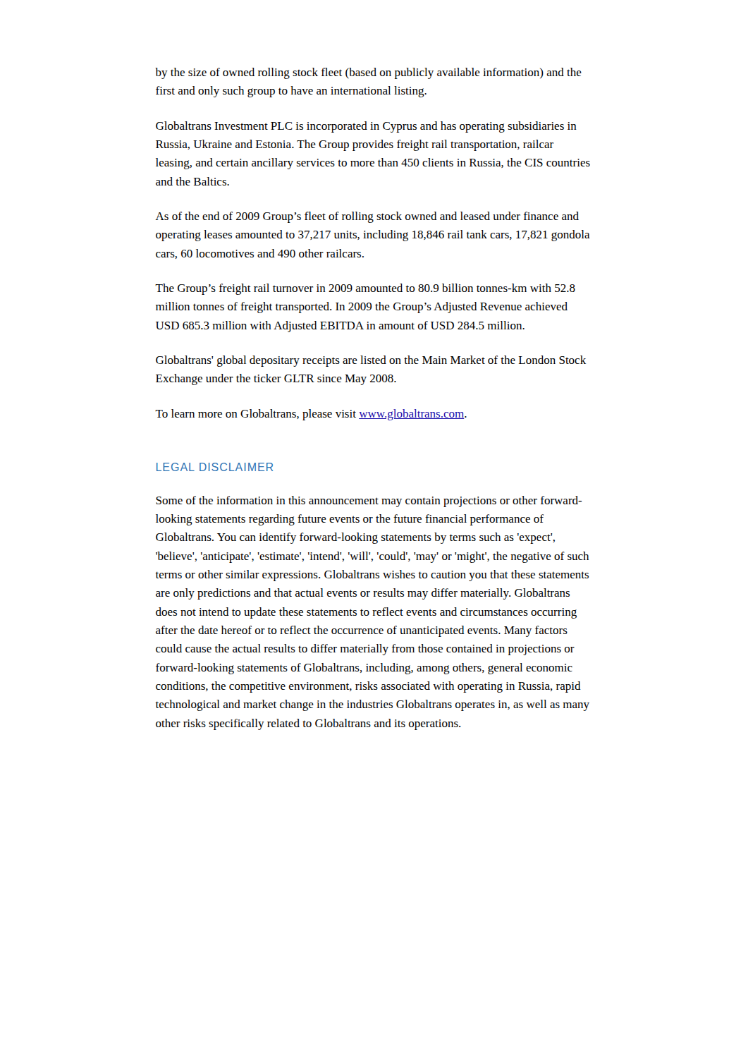by the size of owned rolling stock fleet (based on publicly available information) and the first and only such group to have an international listing.
Globaltrans Investment PLC is incorporated in Cyprus and has operating subsidiaries in Russia, Ukraine and Estonia. The Group provides freight rail transportation, railcar leasing, and certain ancillary services to more than 450 clients in Russia, the CIS countries and the Baltics.
As of the end of 2009 Group’s fleet of rolling stock owned and leased under finance and operating leases amounted to 37,217 units, including 18,846 rail tank cars, 17,821 gondola cars, 60 locomotives and 490 other railcars.
The Group’s freight rail turnover in 2009 amounted to 80.9 billion tonnes-km with 52.8 million tonnes of freight transported. In 2009 the Group’s Adjusted Revenue achieved USD 685.3 million with Adjusted EBITDA in amount of USD 284.5 million.
Globaltrans' global depositary receipts are listed on the Main Market of the London Stock Exchange under the ticker GLTR since May 2008.
To learn more on Globaltrans, please visit www.globaltrans.com.
Legal Disclaimer
Some of the information in this announcement may contain projections or other forward-looking statements regarding future events or the future financial performance of Globaltrans. You can identify forward-looking statements by terms such as 'expect', 'believe', 'anticipate', 'estimate', 'intend', 'will', 'could', 'may' or 'might', the negative of such terms or other similar expressions. Globaltrans wishes to caution you that these statements are only predictions and that actual events or results may differ materially. Globaltrans does not intend to update these statements to reflect events and circumstances occurring after the date hereof or to reflect the occurrence of unanticipated events. Many factors could cause the actual results to differ materially from those contained in projections or forward-looking statements of Globaltrans, including, among others, general economic conditions, the competitive environment, risks associated with operating in Russia, rapid technological and market change in the industries Globaltrans operates in, as well as many other risks specifically related to Globaltrans and its operations.